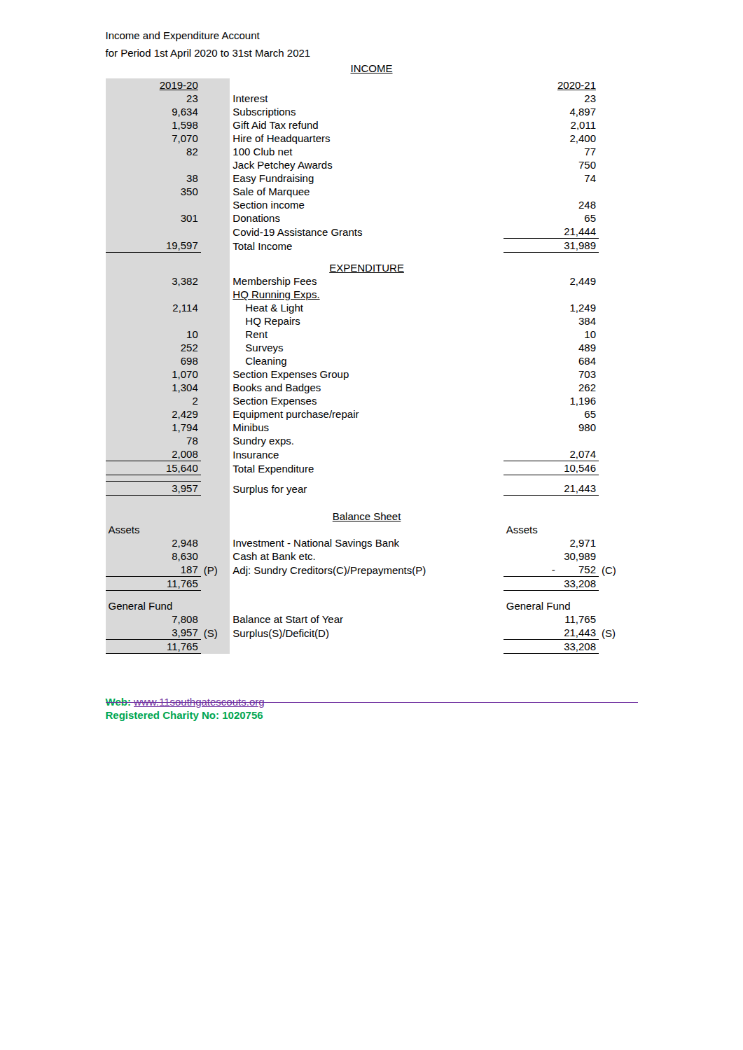Income and Expenditure Account
for Period 1st April 2020 to 31st March 2021
INCOME
| 2019-20 | | | 2020-21 | |
| 23 | | Interest | 23 | |
| 9,634 | | Subscriptions | 4,897 | |
| 1,598 | | Gift Aid Tax refund | 2,011 | |
| 7,070 | | Hire of Headquarters | 2,400 | |
| 82 | | 100 Club net | 77 | |
| | | Jack Petchey Awards | 750 | |
| 38 | | Easy Fundraising | 74 | |
| 350 | | Sale of Marquee | | |
| | | Section income | 248 | |
| 301 | | Donations | 65 | |
| | | Covid-19 Assistance Grants | 21,444 | |
| 19,597 | | Total Income | 31,989 | |
| | | EXPENDITURE | | |
| 3,382 | | Membership Fees | 2,449 | |
| | | HQ Running Exps. | | |
| 2,114 | | Heat & Light | 1,249 | |
| | | HQ Repairs | 384 | |
| 10 | | Rent | 10 | |
| 252 | | Surveys | 489 | |
| 698 | | Cleaning | 684 | |
| 1,070 | | Section Expenses Group | 703 | |
| 1,304 | | Books and Badges | 262 | |
| 2 | | Section Expenses | 1,196 | |
| 2,429 | | Equipment purchase/repair | 65 | |
| 1,794 | | Minibus | 980 | |
| 78 | | Sundry exps. | | |
| 2,008 | | Insurance | 2,074 | |
| 15,640 | | Total Expenditure | 10,546 | |
| 3,957 | | Surplus for year | 21,443 | |
| | | Balance Sheet | | |
| Assets | | | Assets | |
| 2,948 | | Investment - National Savings Bank | 2,971 | |
| 8,630 | | Cash at Bank etc. | 30,989 | |
| 187 | (P) | Adj: Sundry Creditors(C)/Prepayments(P) | - 752 | (C) |
| 11,765 | | | 33,208 | |
| General Fund | | | General Fund | |
| 7,808 | | Balance at Start of Year | 11,765 | |
| 3,957 | (S) | Surplus(S)/Deficit(D) | 21,443 | (S) |
| 11,765 | | | 33,208 | |
Web: www.11southgatescouts.org
Registered Charity No: 1020756